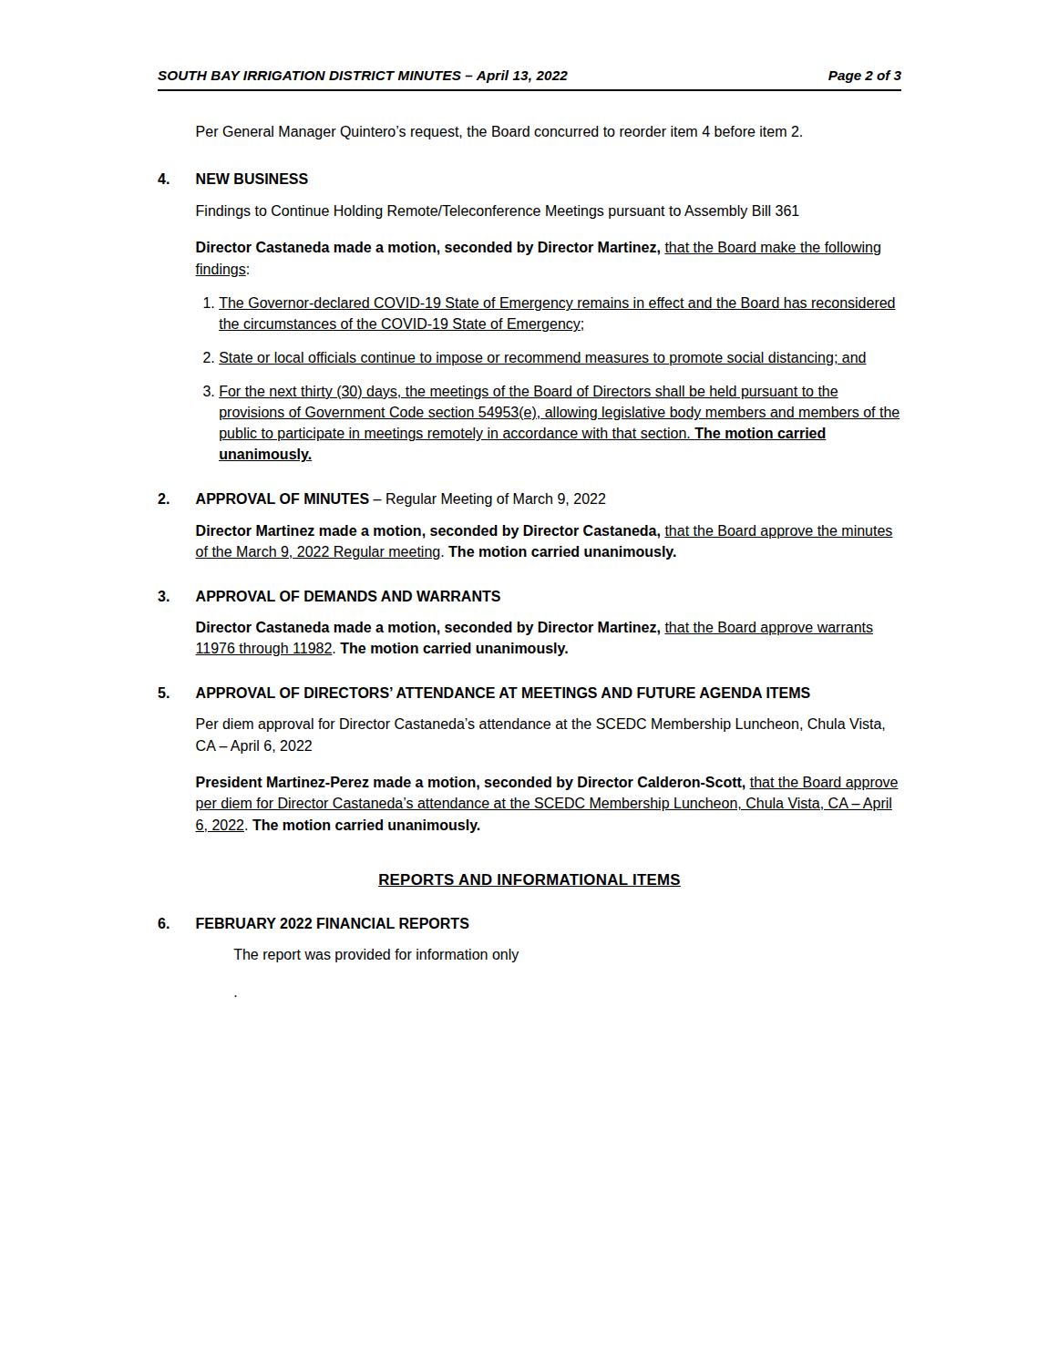SOUTH BAY IRRIGATION DISTRICT MINUTES – April 13, 2022 Page 2 of 3
Per General Manager Quintero’s request, the Board concurred to reorder item 4 before item 2.
4. New Business
Findings to Continue Holding Remote/Teleconference Meetings pursuant to Assembly Bill 361
Director Castaneda made a motion, seconded by Director Martinez, that the Board make the following findings:
The Governor-declared COVID-19 State of Emergency remains in effect and the Board has reconsidered the circumstances of the COVID-19 State of Emergency;
State or local officials continue to impose or recommend measures to promote social distancing; and
For the next thirty (30) days, the meetings of the Board of Directors shall be held pursuant to the provisions of Government Code section 54953(e), allowing legislative body members and members of the public to participate in meetings remotely in accordance with that section. The motion carried unanimously.
2. Approval of Minutes – Regular Meeting of March 9, 2022
Director Martinez made a motion, seconded by Director Castaneda, that the Board approve the minutes of the March 9, 2022 Regular meeting. The motion carried unanimously.
3. Approval of Demands and Warrants
Director Castaneda made a motion, seconded by Director Martinez, that the Board approve warrants 11976 through 11982. The motion carried unanimously.
5. Approval of Directors’ Attendance at Meetings and Future Agenda Items
Per diem approval for Director Castaneda’s attendance at the SCEDC Membership Luncheon, Chula Vista, CA – April 6, 2022
President Martinez-Perez made a motion, seconded by Director Calderon-Scott, that the Board approve per diem for Director Castaneda’s attendance at the SCEDC Membership Luncheon, Chula Vista, CA – April 6, 2022. The motion carried unanimously.
Reports and Informational Items
6. February 2022 Financial Reports
The report was provided for information only
.